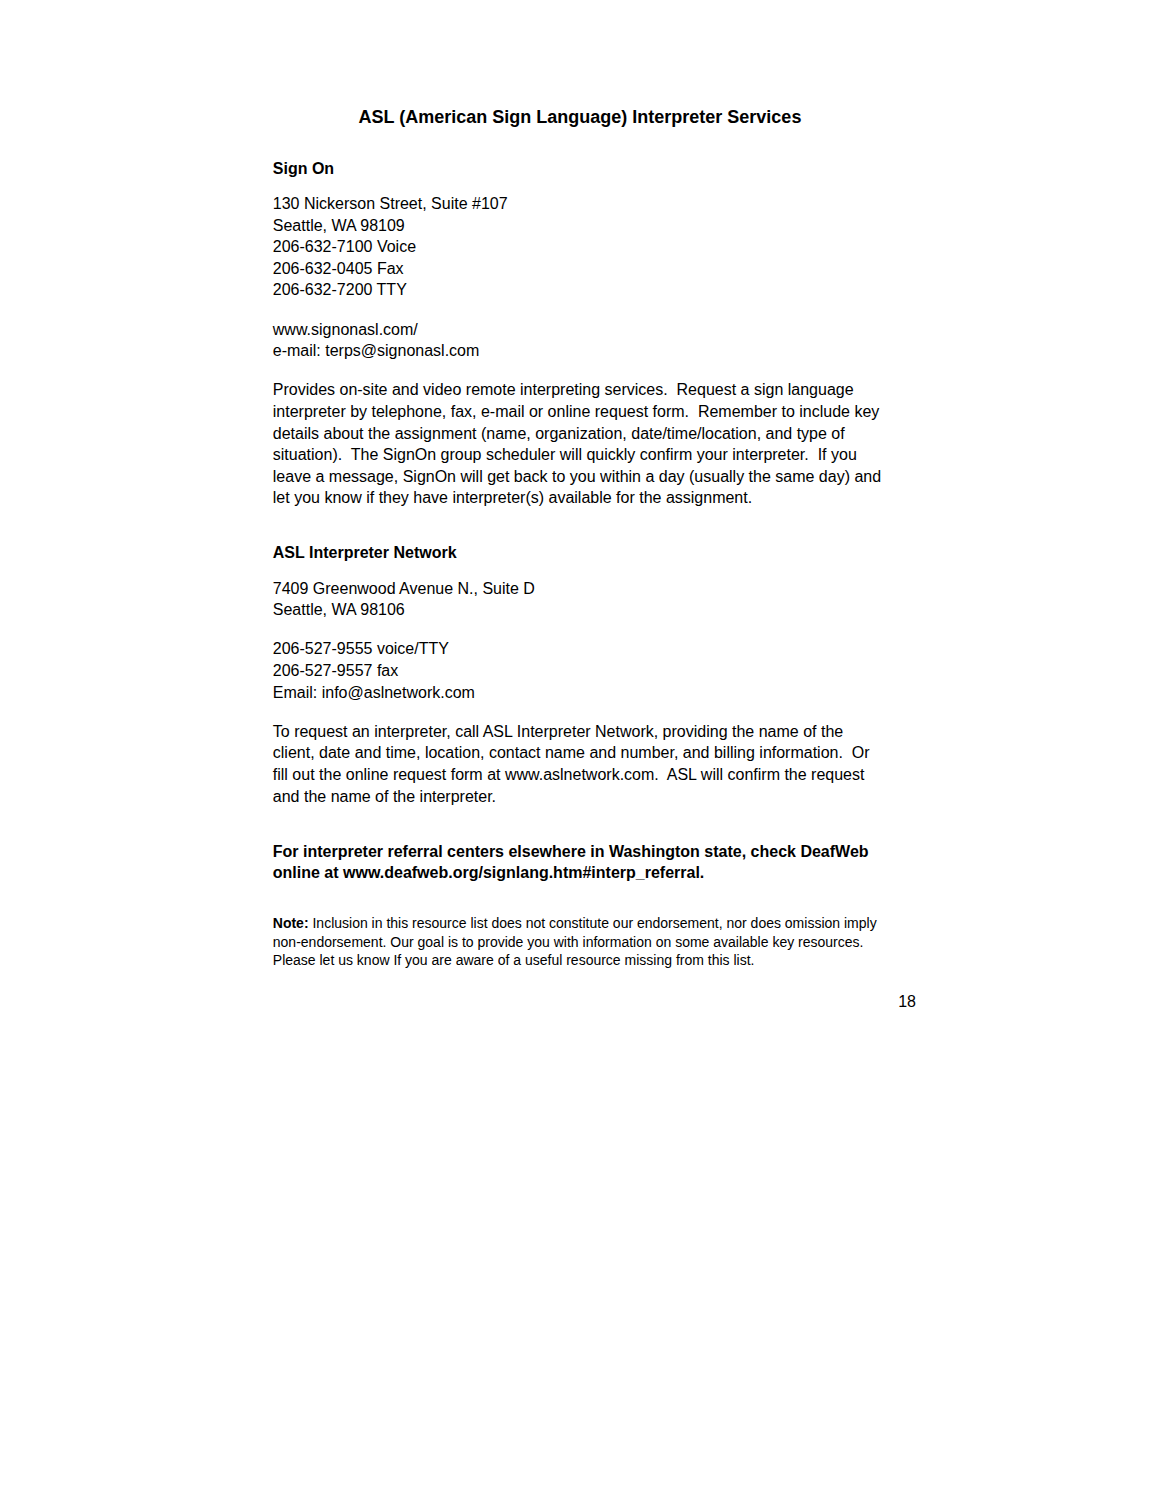ASL (American Sign Language) Interpreter Services
Sign On
130 Nickerson Street, Suite #107
Seattle, WA 98109
206-632-7100 Voice
206-632-0405 Fax
206-632-7200 TTY
www.signonasl.com/
e-mail: terps@signonasl.com
Provides on-site and video remote interpreting services. Request a sign language interpreter by telephone, fax, e-mail or online request form. Remember to include key details about the assignment (name, organization, date/time/location, and type of situation). The SignOn group scheduler will quickly confirm your interpreter. If you leave a message, SignOn will get back to you within a day (usually the same day) and let you know if they have interpreter(s) available for the assignment.
ASL Interpreter Network
7409 Greenwood Avenue N., Suite D
Seattle, WA 98106
206-527-9555 voice/TTY
206-527-9557 fax
Email: info@aslnetwork.com
To request an interpreter, call ASL Interpreter Network, providing the name of the client, date and time, location, contact name and number, and billing information. Or fill out the online request form at www.aslnetwork.com. ASL will confirm the request and the name of the interpreter.
For interpreter referral centers elsewhere in Washington state, check DeafWeb online at www.deafweb.org/signlang.htm#interp_referral.
Note: Inclusion in this resource list does not constitute our endorsement, nor does omission imply non-endorsement. Our goal is to provide you with information on some available key resources. Please let us know If you are aware of a useful resource missing from this list.
18